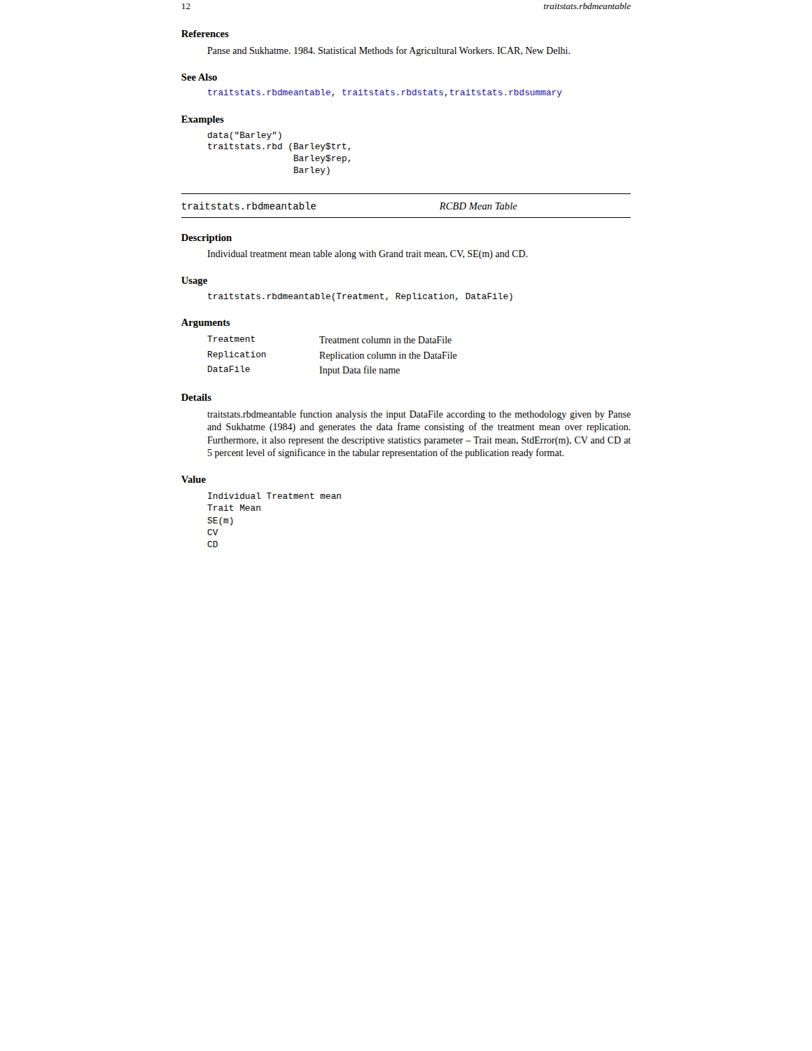12
traitstats.rbdmeantable
References
Panse and Sukhatme. 1984. Statistical Methods for Agricultural Workers. ICAR, New Delhi.
See Also
traitstats.rbdmeantable, traitstats.rbdstats,traitstats.rbdsummary
Examples
data("Barley")
traitstats.rbd (Barley$trt,
                Barley$rep,
                Barley)
traitstats.rbdmeantable
RCBD Mean Table
Description
Individual treatment mean table along with Grand trait mean, CV, SE(m) and CD.
Usage
traitstats.rbdmeantable(Treatment, Replication, DataFile)
Arguments
| Treatment | Treatment column in the DataFile |
| Replication | Replication column in the DataFile |
| DataFile | Input Data file name |
Details
traitstats.rbdmeantable function analysis the input DataFile according to the methodology given by Panse and Sukhatme (1984) and generates the data frame consisting of the treatment mean over replication. Furthermore, it also represent the descriptive statistics parameter – Trait mean, StdError(m), CV and CD at 5 percent level of significance in the tabular representation of the publication ready format.
Value
Individual Treatment mean
Trait Mean
SE(m)
CV
CD